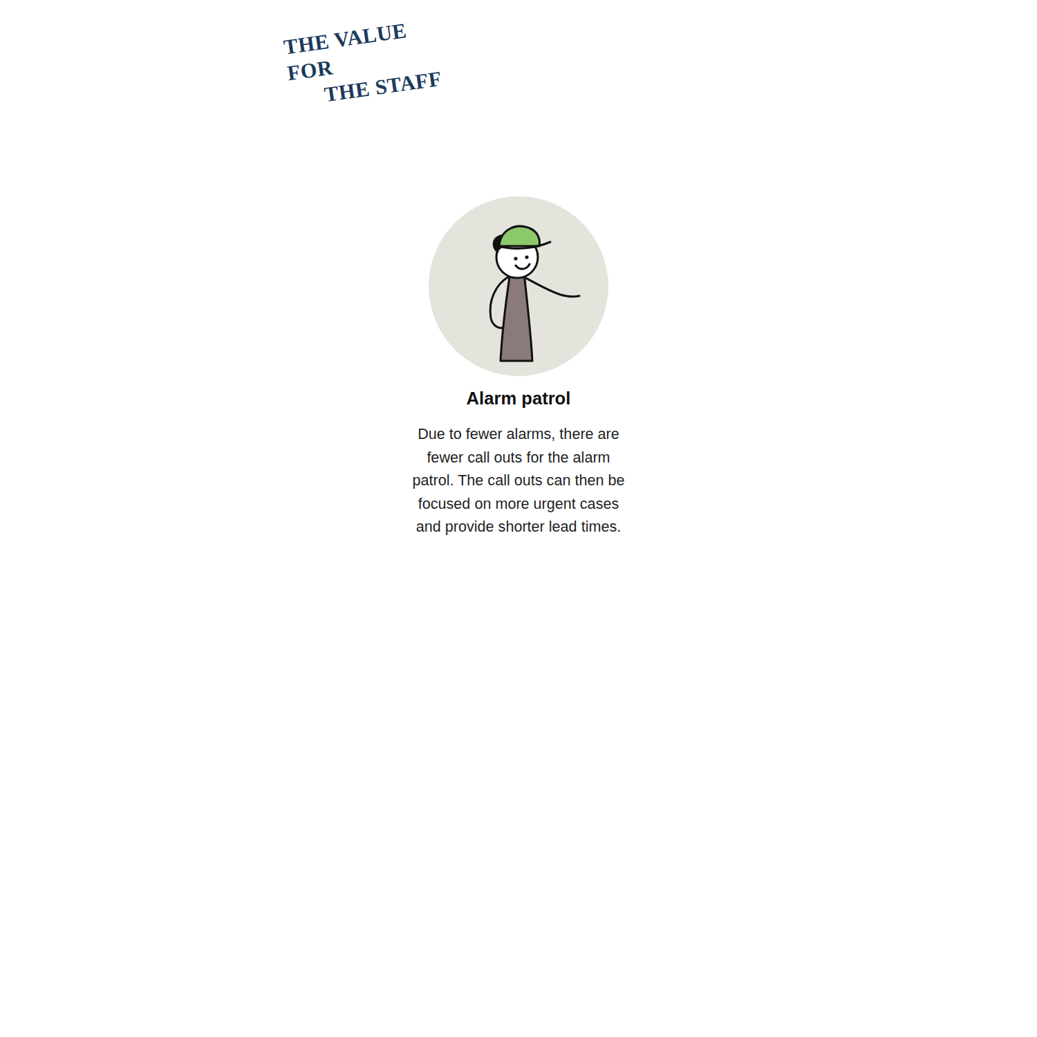The value for the staff
Alarm patrol
Due to fewer alarms, there are fewer call outs for the alarm patrol. The call outs can then be focused on more urgent cases and provide shorter lead times.